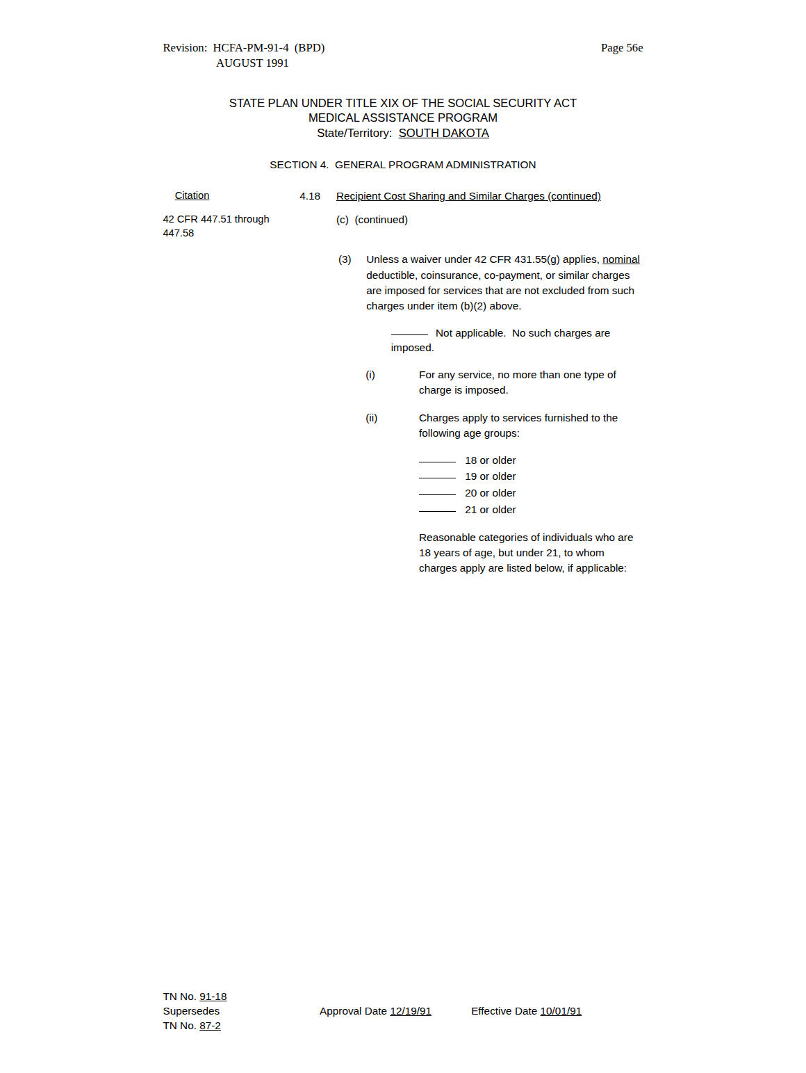Revision: HCFA-PM-91-4 (BPD) AUGUST 1991
Page 56e
STATE PLAN UNDER TITLE XIX OF THE SOCIAL SECURITY ACT
MEDICAL ASSISTANCE PROGRAM
State/Territory: SOUTH DAKOTA
SECTION 4. GENERAL PROGRAM ADMINISTRATION
Citation
4.18 Recipient Cost Sharing and Similar Charges (continued)
42 CFR 447.51 through 447.58
(c) (continued)
(3) Unless a waiver under 42 CFR 431.55(g) applies, nominal deductible, coinsurance, co-payment, or similar charges are imposed for services that are not excluded from such charges under item (b)(2) above.
Not applicable. No such charges are imposed.
(i) For any service, no more than one type of charge is imposed.
(ii) Charges apply to services furnished to the following age groups:
18 or older
19 or older
20 or older
21 or older
Reasonable categories of individuals who are 18 years of age, but under 21, to whom charges apply are listed below, if applicable:
TN No. 91-18
Supersedes
TN No. 87-2
Approval Date 12/19/91 Effective Date 10/01/91